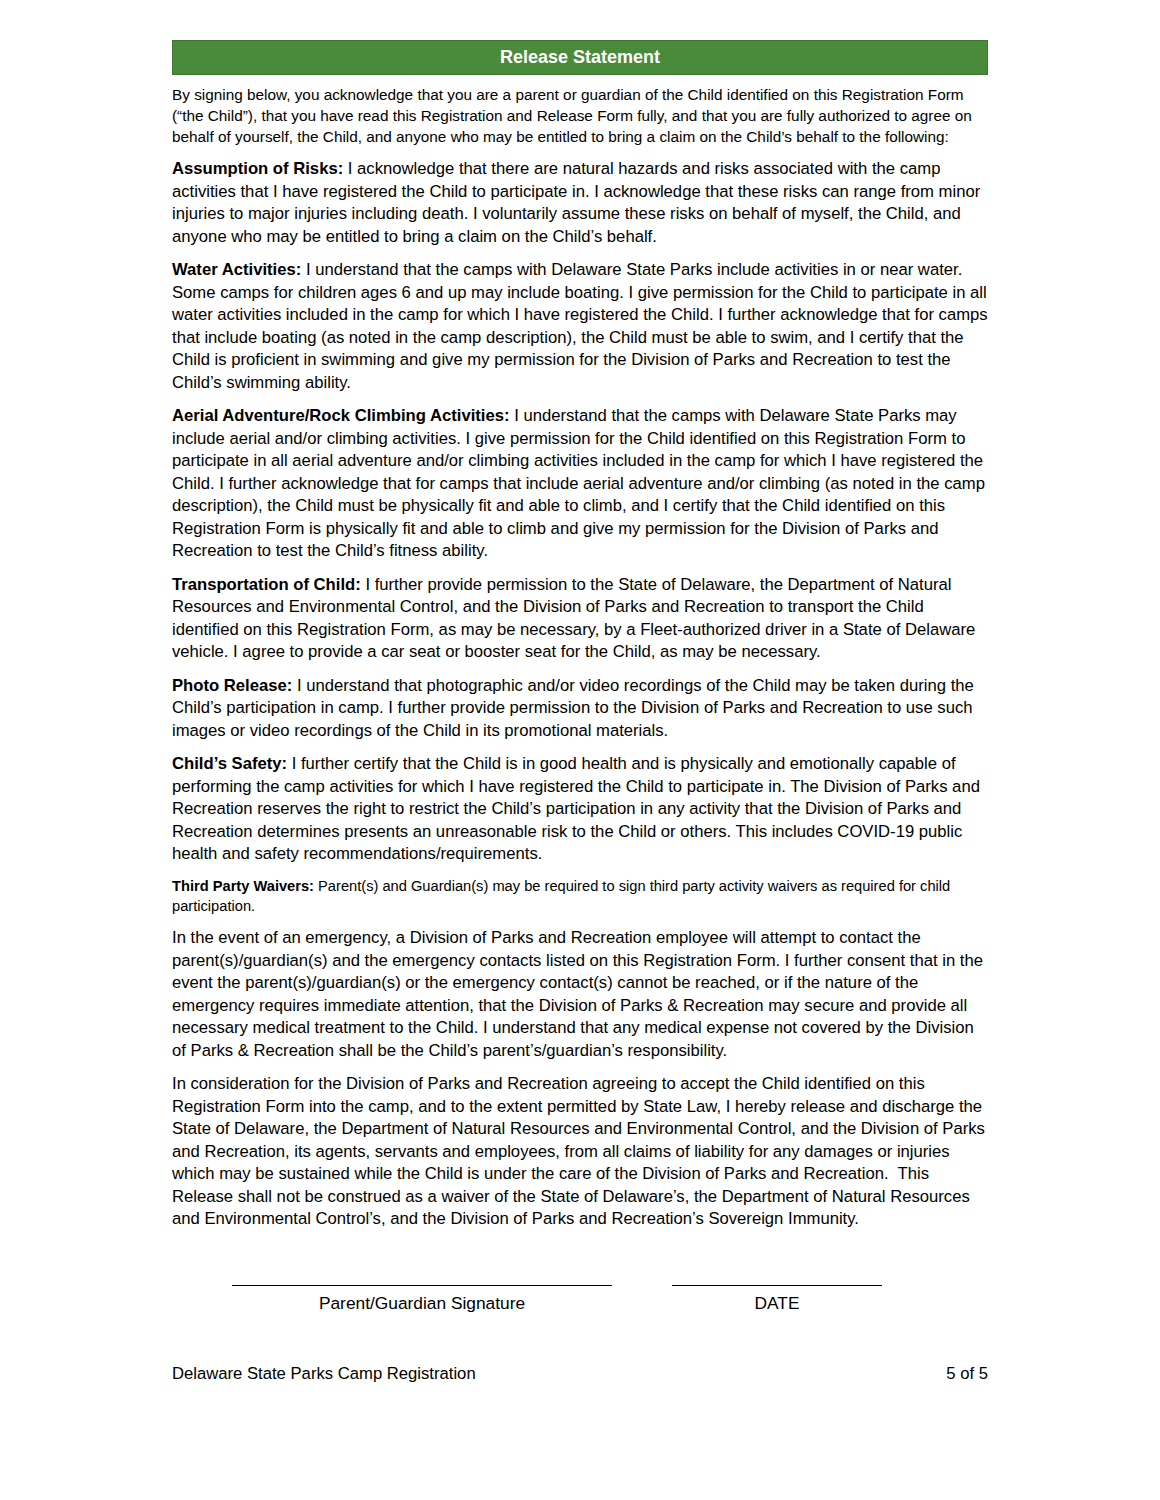Release Statement
By signing below, you acknowledge that you are a parent or guardian of the Child identified on this Registration Form (“the Child”), that you have read this Registration and Release Form fully, and that you are fully authorized to agree on behalf of yourself, the Child, and anyone who may be entitled to bring a claim on the Child’s behalf to the following:
Assumption of Risks: I acknowledge that there are natural hazards and risks associated with the camp activities that I have registered the Child to participate in. I acknowledge that these risks can range from minor injuries to major injuries including death. I voluntarily assume these risks on behalf of myself, the Child, and anyone who may be entitled to bring a claim on the Child’s behalf.
Water Activities: I understand that the camps with Delaware State Parks include activities in or near water. Some camps for children ages 6 and up may include boating. I give permission for the Child to participate in all water activities included in the camp for which I have registered the Child. I further acknowledge that for camps that include boating (as noted in the camp description), the Child must be able to swim, and I certify that the Child is proficient in swimming and give my permission for the Division of Parks and Recreation to test the Child’s swimming ability.
Aerial Adventure/Rock Climbing Activities: I understand that the camps with Delaware State Parks may include aerial and/or climbing activities. I give permission for the Child identified on this Registration Form to participate in all aerial adventure and/or climbing activities included in the camp for which I have registered the Child. I further acknowledge that for camps that include aerial adventure and/or climbing (as noted in the camp description), the Child must be physically fit and able to climb, and I certify that the Child identified on this Registration Form is physically fit and able to climb and give my permission for the Division of Parks and Recreation to test the Child’s fitness ability.
Transportation of Child: I further provide permission to the State of Delaware, the Department of Natural Resources and Environmental Control, and the Division of Parks and Recreation to transport the Child identified on this Registration Form, as may be necessary, by a Fleet-authorized driver in a State of Delaware vehicle. I agree to provide a car seat or booster seat for the Child, as may be necessary.
Photo Release: I understand that photographic and/or video recordings of the Child may be taken during the Child’s participation in camp. I further provide permission to the Division of Parks and Recreation to use such images or video recordings of the Child in its promotional materials.
Child’s Safety: I further certify that the Child is in good health and is physically and emotionally capable of performing the camp activities for which I have registered the Child to participate in. The Division of Parks and Recreation reserves the right to restrict the Child’s participation in any activity that the Division of Parks and Recreation determines presents an unreasonable risk to the Child or others. This includes COVID-19 public health and safety recommendations/requirements.
Third Party Waivers: Parent(s) and Guardian(s) may be required to sign third party activity waivers as required for child participation.
In the event of an emergency, a Division of Parks and Recreation employee will attempt to contact the parent(s)/guardian(s) and the emergency contacts listed on this Registration Form. I further consent that in the event the parent(s)/guardian(s) or the emergency contact(s) cannot be reached, or if the nature of the emergency requires immediate attention, that the Division of Parks & Recreation may secure and provide all necessary medical treatment to the Child. I understand that any medical expense not covered by the Division of Parks & Recreation shall be the Child’s parent’s/guardian’s responsibility.
In consideration for the Division of Parks and Recreation agreeing to accept the Child identified on this Registration Form into the camp, and to the extent permitted by State Law, I hereby release and discharge the State of Delaware, the Department of Natural Resources and Environmental Control, and the Division of Parks and Recreation, its agents, servants and employees, from all claims of liability for any damages or injuries which may be sustained while the Child is under the care of the Division of Parks and Recreation. This Release shall not be construed as a waiver of the State of Delaware’s, the Department of Natural Resources and Environmental Control’s, and the Division of Parks and Recreation’s Sovereign Immunity.
Parent/Guardian Signature
DATE
Delaware State Parks Camp Registration 5 of 5